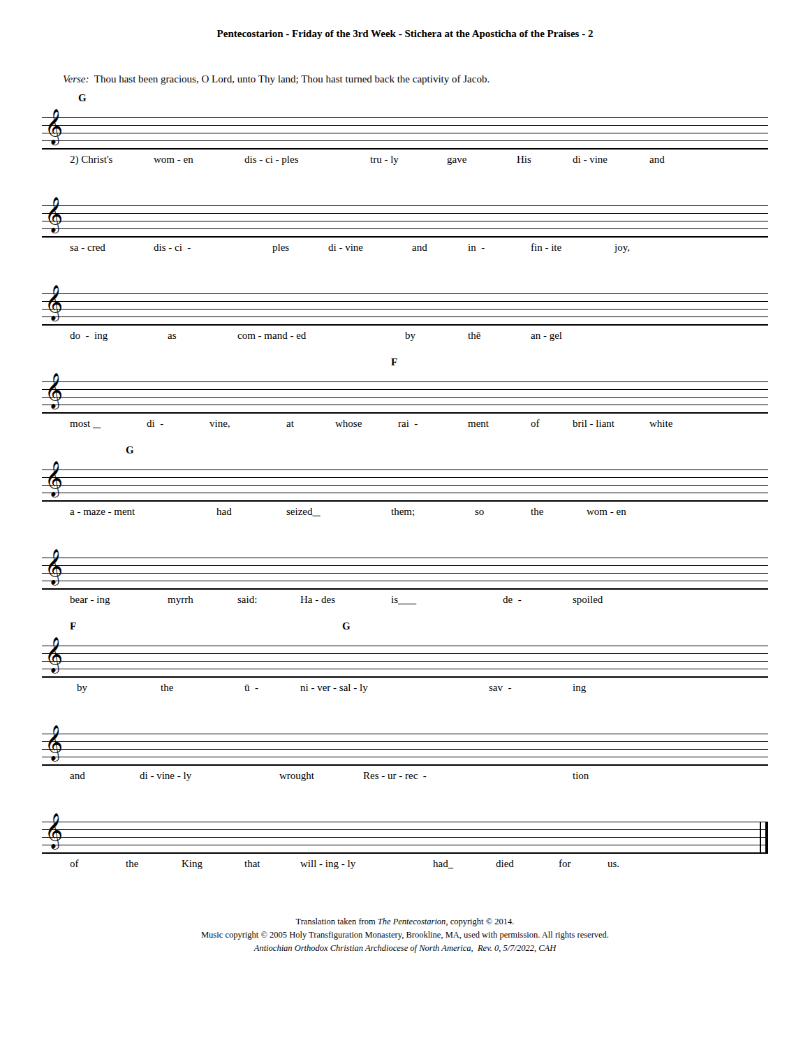Pentecostarion - Friday of the 3rd Week - Stichera at the Aposticha of the Praises - 2
Verse: Thou hast been gracious, O Lord, unto Thy land; Thou hast turned back the captivity of Jacob.
G
𝄞
2) Christ's wom - en dis - ci - ples tru - ly gave His di - vine and
𝄞
sa - cred dis - ci - ples di - vine and in - fin - ite joy,
𝄞
do - ing as com - mand - ed by thē an - gel
F
𝄞
most di - vine, at whose rai - ment of bril - liant white
G
𝄞
a - maze - ment had seized them; so the wom - en
𝄞
bear - ing myrrh said: Ha - des is de - spoiled
F
G
𝄞
by the ū - ni - ver - sal - ly sav - ing
𝄞
and di - vine - ly wrought Res - ur - rec - tion
𝄞
of the King that will - ing - ly had died for us.
Translation taken from The Pentecostarion, copyright © 2014.
Music copyright © 2005 Holy Transfiguration Monastery, Brookline, MA, used with permission. All rights reserved.
Antiochian Orthodox Christian Archdiocese of North America, Rev. 0, 5/7/2022, CAH